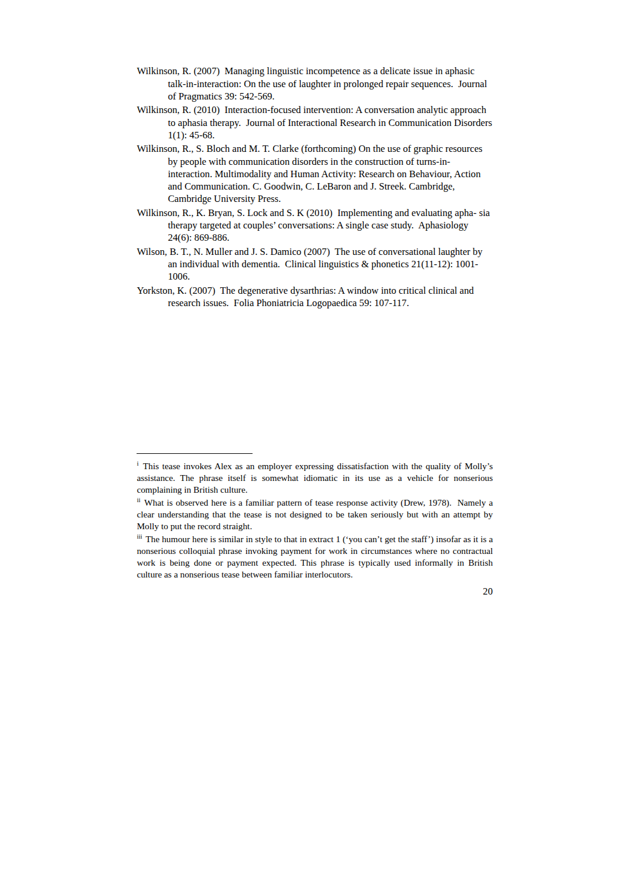Wilkinson, R. (2007) Managing linguistic incompetence as a delicate issue in aphasic talk-in-interaction: On the use of laughter in prolonged repair sequences. Journal of Pragmatics 39: 542-569.
Wilkinson, R. (2010) Interaction-focused intervention: A conversation analytic approach to aphasia therapy. Journal of Interactional Research in Communication Disorders 1(1): 45-68.
Wilkinson, R., S. Bloch and M. T. Clarke (forthcoming) On the use of graphic resources by people with communication disorders in the construction of turns-in-interaction. Multimodality and Human Activity: Research on Behaviour, Action and Communication. C. Goodwin, C. LeBaron and J. Streek. Cambridge, Cambridge University Press.
Wilkinson, R., K. Bryan, S. Lock and S. K (2010) Implementing and evaluating apha- sia therapy targeted at couples’ conversations: A single case study. Aphasiology 24(6): 869-886.
Wilson, B. T., N. Muller and J. S. Damico (2007) The use of conversational laughter by an individual with dementia. Clinical linguistics & phonetics 21(11-12): 1001-1006.
Yorkston, K. (2007) The degenerative dysarthrias: A window into critical clinical and research issues. Folia Phoniatricia Logopaedica 59: 107-117.
i This tease invokes Alex as an employer expressing dissatisfaction with the quality of Molly’s assistance. The phrase itself is somewhat idiomatic in its use as a vehicle for nonserious complaining in British culture.
ii What is observed here is a familiar pattern of tease response activity (Drew, 1978). Namely a clear understanding that the tease is not designed to be taken seriously but with an attempt by Molly to put the record straight.
iii The humour here is similar in style to that in extract 1 (‘you can’t get the staff’) insofar as it is a nonserious colloquial phrase invoking payment for work in circumstances where no contractual work is being done or payment expected. This phrase is typically used informally in British culture as a nonserious tease between familiar interlocutors.
20